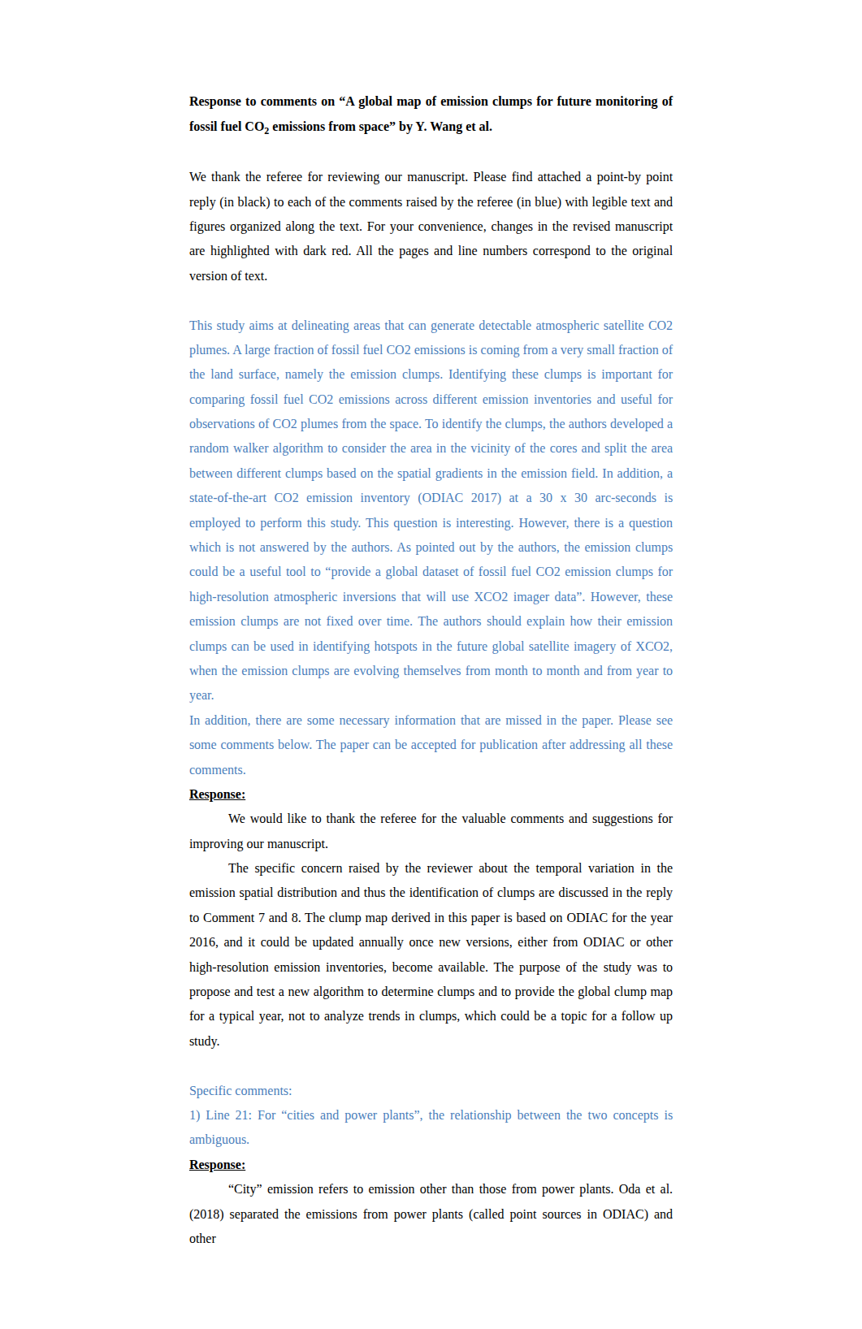Response to comments on “A global map of emission clumps for future monitoring of fossil fuel CO2 emissions from space” by Y. Wang et al.
We thank the referee for reviewing our manuscript. Please find attached a point-by point reply (in black) to each of the comments raised by the referee (in blue) with legible text and figures organized along the text. For your convenience, changes in the revised manuscript are highlighted with dark red. All the pages and line numbers correspond to the original version of text.
This study aims at delineating areas that can generate detectable atmospheric satellite CO2 plumes. A large fraction of fossil fuel CO2 emissions is coming from a very small fraction of the land surface, namely the emission clumps. Identifying these clumps is important for comparing fossil fuel CO2 emissions across different emission inventories and useful for observations of CO2 plumes from the space. To identify the clumps, the authors developed a random walker algorithm to consider the area in the vicinity of the cores and split the area between different clumps based on the spatial gradients in the emission field. In addition, a state-of-the-art CO2 emission inventory (ODIAC 2017) at a 30 x 30 arc-seconds is employed to perform this study. This question is interesting. However, there is a question which is not answered by the authors. As pointed out by the authors, the emission clumps could be a useful tool to “provide a global dataset of fossil fuel CO2 emission clumps for high-resolution atmospheric inversions that will use XCO2 imager data”. However, these emission clumps are not fixed over time. The authors should explain how their emission clumps can be used in identifying hotspots in the future global satellite imagery of XCO2, when the emission clumps are evolving themselves from month to month and from year to year.
In addition, there are some necessary information that are missed in the paper. Please see some comments below. The paper can be accepted for publication after addressing all these comments.
Response:
We would like to thank the referee for the valuable comments and suggestions for improving our manuscript.
The specific concern raised by the reviewer about the temporal variation in the emission spatial distribution and thus the identification of clumps are discussed in the reply to Comment 7 and 8. The clump map derived in this paper is based on ODIAC for the year 2016, and it could be updated annually once new versions, either from ODIAC or other high-resolution emission inventories, become available. The purpose of the study was to propose and test a new algorithm to determine clumps and to provide the global clump map for a typical year, not to analyze trends in clumps, which could be a topic for a follow up study.
Specific comments:
1) Line 21: For “cities and power plants”, the relationship between the two concepts is ambiguous.
Response:
“City” emission refers to emission other than those from power plants. Oda et al. (2018) separated the emissions from power plants (called point sources in ODIAC) and other